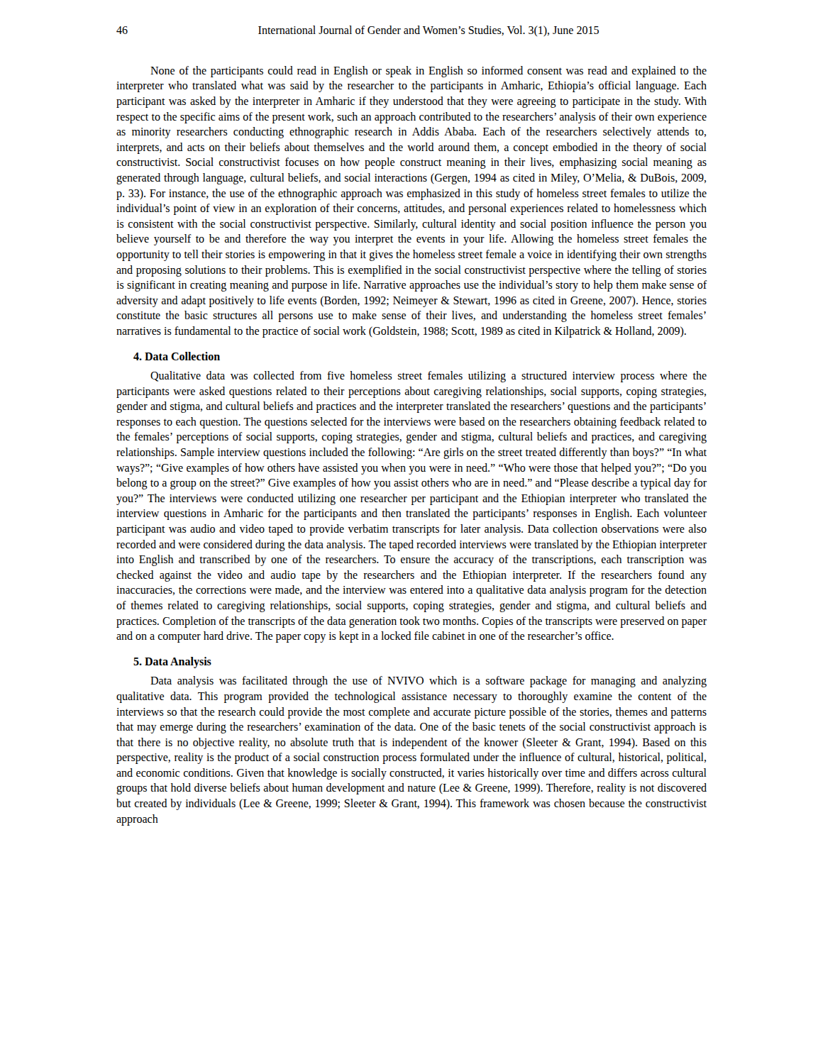46 International Journal of Gender and Women’s Studies, Vol. 3(1), June 2015
None of the participants could read in English or speak in English so informed consent was read and explained to the interpreter who translated what was said by the researcher to the participants in Amharic, Ethiopia’s official language. Each participant was asked by the interpreter in Amharic if they understood that they were agreeing to participate in the study. With respect to the specific aims of the present work, such an approach contributed to the researchers’ analysis of their own experience as minority researchers conducting ethnographic research in Addis Ababa. Each of the researchers selectively attends to, interprets, and acts on their beliefs about themselves and the world around them, a concept embodied in the theory of social constructivist. Social constructivist focuses on how people construct meaning in their lives, emphasizing social meaning as generated through language, cultural beliefs, and social interactions (Gergen, 1994 as cited in Miley, O’Melia, & DuBois, 2009, p. 33). For instance, the use of the ethnographic approach was emphasized in this study of homeless street females to utilize the individual’s point of view in an exploration of their concerns, attitudes, and personal experiences related to homelessness which is consistent with the social constructivist perspective. Similarly, cultural identity and social position influence the person you believe yourself to be and therefore the way you interpret the events in your life. Allowing the homeless street females the opportunity to tell their stories is empowering in that it gives the homeless street female a voice in identifying their own strengths and proposing solutions to their problems. This is exemplified in the social constructivist perspective where the telling of stories is significant in creating meaning and purpose in life. Narrative approaches use the individual’s story to help them make sense of adversity and adapt positively to life events (Borden, 1992; Neimeyer & Stewart, 1996 as cited in Greene, 2007). Hence, stories constitute the basic structures all persons use to make sense of their lives, and understanding the homeless street females’ narratives is fundamental to the practice of social work (Goldstein, 1988; Scott, 1989 as cited in Kilpatrick & Holland, 2009).
4. Data Collection
Qualitative data was collected from five homeless street females utilizing a structured interview process where the participants were asked questions related to their perceptions about caregiving relationships, social supports, coping strategies, gender and stigma, and cultural beliefs and practices and the interpreter translated the researchers’ questions and the participants’ responses to each question. The questions selected for the interviews were based on the researchers obtaining feedback related to the females’ perceptions of social supports, coping strategies, gender and stigma, cultural beliefs and practices, and caregiving relationships. Sample interview questions included the following: “Are girls on the street treated differently than boys?” “In what ways?”; “Give examples of how others have assisted you when you were in need.” “Who were those that helped you?”; “Do you belong to a group on the street?” Give examples of how you assist others who are in need.” and “Please describe a typical day for you?” The interviews were conducted utilizing one researcher per participant and the Ethiopian interpreter who translated the interview questions in Amharic for the participants and then translated the participants’ responses in English. Each volunteer participant was audio and video taped to provide verbatim transcripts for later analysis. Data collection observations were also recorded and were considered during the data analysis. The taped recorded interviews were translated by the Ethiopian interpreter into English and transcribed by one of the researchers. To ensure the accuracy of the transcriptions, each transcription was checked against the video and audio tape by the researchers and the Ethiopian interpreter. If the researchers found any inaccuracies, the corrections were made, and the interview was entered into a qualitative data analysis program for the detection of themes related to caregiving relationships, social supports, coping strategies, gender and stigma, and cultural beliefs and practices. Completion of the transcripts of the data generation took two months. Copies of the transcripts were preserved on paper and on a computer hard drive. The paper copy is kept in a locked file cabinet in one of the researcher’s office.
5. Data Analysis
Data analysis was facilitated through the use of NVIVO which is a software package for managing and analyzing qualitative data. This program provided the technological assistance necessary to thoroughly examine the content of the interviews so that the research could provide the most complete and accurate picture possible of the stories, themes and patterns that may emerge during the researchers’ examination of the data. One of the basic tenets of the social constructivist approach is that there is no objective reality, no absolute truth that is independent of the knower (Sleeter & Grant, 1994). Based on this perspective, reality is the product of a social construction process formulated under the influence of cultural, historical, political, and economic conditions. Given that knowledge is socially constructed, it varies historically over time and differs across cultural groups that hold diverse beliefs about human development and nature (Lee & Greene, 1999). Therefore, reality is not discovered but created by individuals (Lee & Greene, 1999; Sleeter & Grant, 1994). This framework was chosen because the constructivist approach